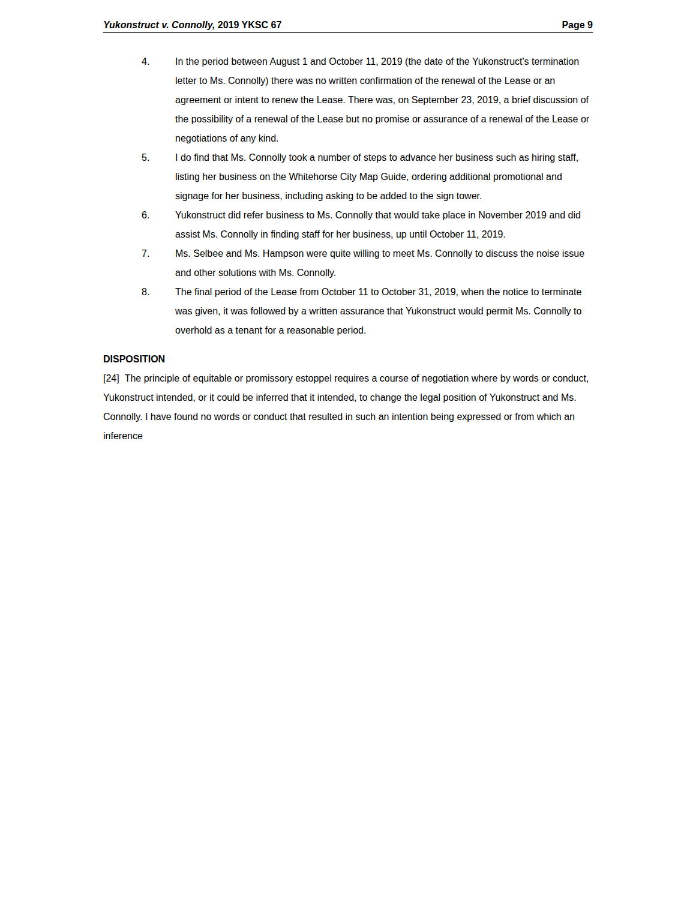Yukonstruct v. Connolly, 2019 YKSC 67
Page 9
In the period between August 1 and October 11, 2019 (the date of the Yukonstruct's termination letter to Ms. Connolly) there was no written confirmation of the renewal of the Lease or an agreement or intent to renew the Lease. There was, on September 23, 2019, a brief discussion of the possibility of a renewal of the Lease but no promise or assurance of a renewal of the Lease or negotiations of any kind.
I do find that Ms. Connolly took a number of steps to advance her business such as hiring staff, listing her business on the Whitehorse City Map Guide, ordering additional promotional and signage for her business, including asking to be added to the sign tower.
Yukonstruct did refer business to Ms. Connolly that would take place in November 2019 and did assist Ms. Connolly in finding staff for her business, up until October 11, 2019.
Ms. Selbee and Ms. Hampson were quite willing to meet Ms. Connolly to discuss the noise issue and other solutions with Ms. Connolly.
The final period of the Lease from October 11 to October 31, 2019, when the notice to terminate was given, it was followed by a written assurance that Yukonstruct would permit Ms. Connolly to overhold as a tenant for a reasonable period.
DISPOSITION
[24] The principle of equitable or promissory estoppel requires a course of negotiation where by words or conduct, Yukonstruct intended, or it could be inferred that it intended, to change the legal position of Yukonstruct and Ms. Connolly. I have found no words or conduct that resulted in such an intention being expressed or from which an inference